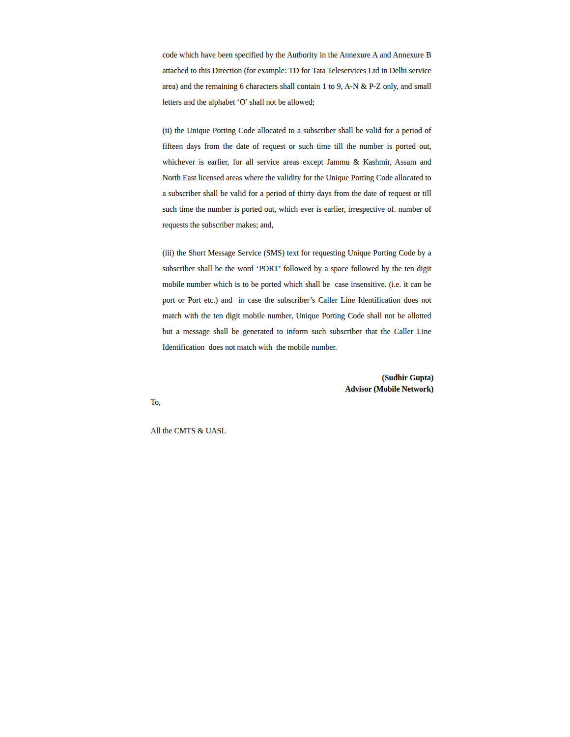code which have been specified by the Authority in the Annexure A and Annexure B attached to this Direction (for example: TD for Tata Teleservices Ltd in Delhi service area) and the remaining 6 characters shall contain 1 to 9, A-N & P-Z only, and small letters and the alphabet ‘O’ shall not be allowed;
(ii) the Unique Porting Code allocated to a subscriber shall be valid for a period of fifteen days from the date of request or such time till the number is ported out, whichever is earlier, for all service areas except Jammu & Kashmir, Assam and North East licensed areas where the validity for the Unique Porting Code allocated to a subscriber shall be valid for a period of thirty days from the date of request or till such time the number is ported out, which ever is earlier, irrespective of. number of requests the subscriber makes; and,
(iii) the Short Message Service (SMS) text for requesting Unique Porting Code by a subscriber shall be the word ‘PORT’ followed by a space followed by the ten digit mobile number which is to be ported which shall be case insensitive. (i.e. it can be port or Port etc.) and in case the subscriber’s Caller Line Identification does not match with the ten digit mobile number, Unique Porting Code shall not be allotted but a message shall be generated to inform such subscriber that the Caller Line Identification does not match with the mobile number.
(Sudhir Gupta) Advisor (Mobile Network)
To,
All the CMTS & UASL